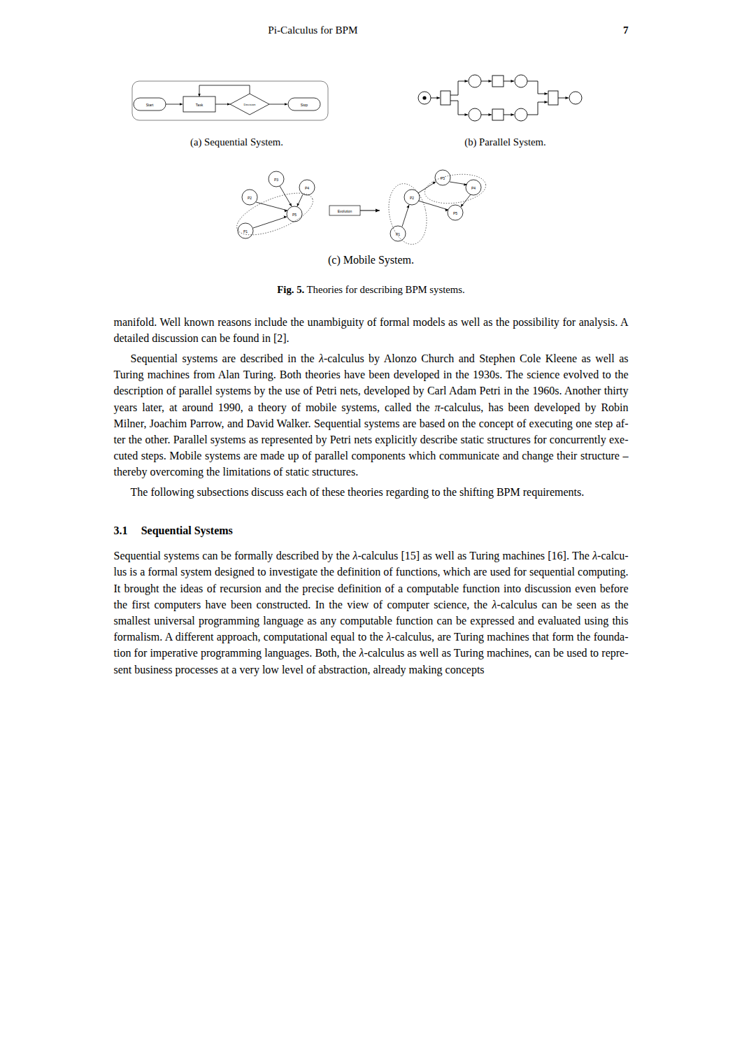Pi-Calculus for BPM 7
Start Task Decision Stop
(a) Sequential System.
(b) Parallel System.
P1 P2 P3 P4 P5 Evolution P1 P2 P3 P4 P5
(c) Mobile System.
Fig. 5. Theories for describing BPM systems.
manifold. Well known reasons include the unambiguity of formal models as well as the possibility for analysis. A detailed discussion can be found in [2].
Sequential systems are described in the λ-calculus by Alonzo Church and Stephen Cole Kleene as well as Turing machines from Alan Turing. Both theories have been developed in the 1930s. The science evolved to the description of parallel systems by the use of Petri nets, developed by Carl Adam Petri in the 1960s. Another thirty years later, at around 1990, a theory of mobile systems, called the π-calculus, has been developed by Robin Milner, Joachim Parrow, and David Walker. Sequential systems are based on the concept of executing one step after the other. Parallel systems as represented by Petri nets explicitly describe static structures for concurrently executed steps. Mobile systems are made up of parallel components which communicate and change their structure – thereby overcoming the limitations of static structures.
The following subsections discuss each of these theories regarding to the shifting BPM requirements.
3.1 Sequential Systems
Sequential systems can be formally described by the λ-calculus [15] as well as Turing machines [16]. The λ-calculus is a formal system designed to investigate the definition of functions, which are used for sequential computing. It brought the ideas of recursion and the precise definition of a computable function into discussion even before the first computers have been constructed. In the view of computer science, the λ-calculus can be seen as the smallest universal programming language as any computable function can be expressed and evaluated using this formalism. A different approach, computational equal to the λ-calculus, are Turing machines that form the foundation for imperative programming languages. Both, the λ-calculus as well as Turing machines, can be used to represent business processes at a very low level of abstraction, already making concepts